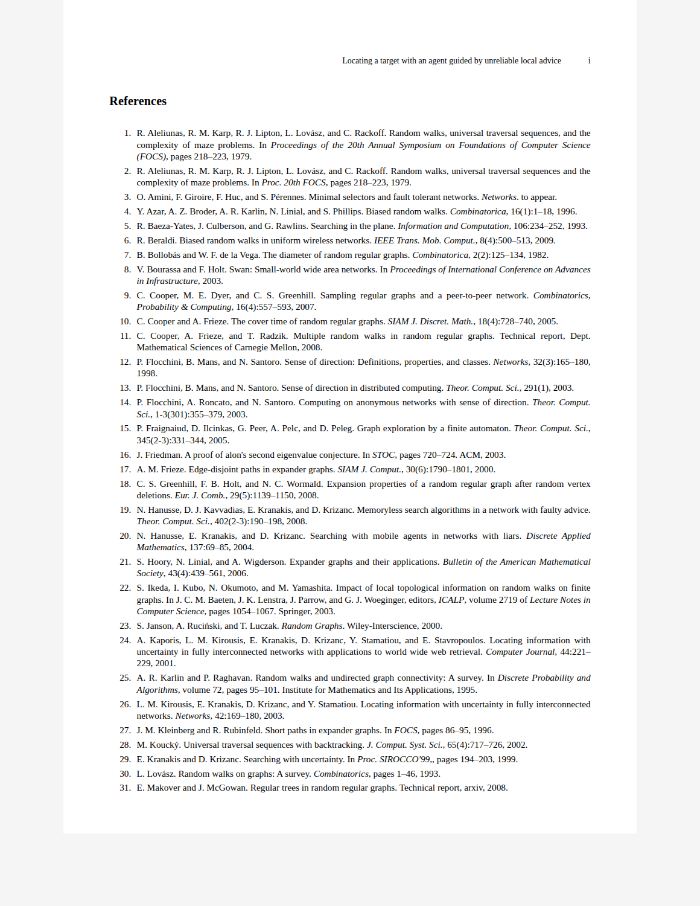Locating a target with an agent guided by unreliable local advice i
References
R. Aleliunas, R. M. Karp, R. J. Lipton, L. Lovász, and C. Rackoff. Random walks, universal traversal sequences, and the complexity of maze problems. In Proceedings of the 20th Annual Symposium on Foundations of Computer Science (FOCS), pages 218–223, 1979.
R. Aleliunas, R. M. Karp, R. J. Lipton, L. Lovász, and C. Rackoff. Random walks, universal traversal sequences and the complexity of maze problems. In Proc. 20th FOCS, pages 218–223, 1979.
O. Amini, F. Giroire, F. Huc, and S. Pérennes. Minimal selectors and fault tolerant networks. Networks. to appear.
Y. Azar, A. Z. Broder, A. R. Karlin, N. Linial, and S. Phillips. Biased random walks. Combinatorica, 16(1):1–18, 1996.
R. Baeza-Yates, J. Culberson, and G. Rawlins. Searching in the plane. Information and Computation, 106:234–252, 1993.
R. Beraldi. Biased random walks in uniform wireless networks. IEEE Trans. Mob. Comput., 8(4):500–513, 2009.
B. Bollobás and W. F. de la Vega. The diameter of random regular graphs. Combinatorica, 2(2):125–134, 1982.
V. Bourassa and F. Holt. Swan: Small-world wide area networks. In Proceedings of International Conference on Advances in Infrastructure, 2003.
C. Cooper, M. E. Dyer, and C. S. Greenhill. Sampling regular graphs and a peer-to-peer network. Combinatorics, Probability & Computing, 16(4):557–593, 2007.
C. Cooper and A. Frieze. The cover time of random regular graphs. SIAM J. Discret. Math., 18(4):728–740, 2005.
C. Cooper, A. Frieze, and T. Radzik. Multiple random walks in random regular graphs. Technical report, Dept. Mathematical Sciences of Carnegie Mellon, 2008.
P. Flocchini, B. Mans, and N. Santoro. Sense of direction: Definitions, properties, and classes. Networks, 32(3):165–180, 1998.
P. Flocchini, B. Mans, and N. Santoro. Sense of direction in distributed computing. Theor. Comput. Sci., 291(1), 2003.
P. Flocchini, A. Roncato, and N. Santoro. Computing on anonymous networks with sense of direction. Theor. Comput. Sci., 1-3(301):355–379, 2003.
P. Fraignaiud, D. Ilcinkas, G. Peer, A. Pelc, and D. Peleg. Graph exploration by a finite automaton. Theor. Comput. Sci., 345(2-3):331–344, 2005.
J. Friedman. A proof of alon's second eigenvalue conjecture. In STOC, pages 720–724. ACM, 2003.
A. M. Frieze. Edge-disjoint paths in expander graphs. SIAM J. Comput., 30(6):1790–1801, 2000.
C. S. Greenhill, F. B. Holt, and N. C. Wormald. Expansion properties of a random regular graph after random vertex deletions. Eur. J. Comb., 29(5):1139–1150, 2008.
N. Hanusse, D. J. Kavvadias, E. Kranakis, and D. Krizanc. Memoryless search algorithms in a network with faulty advice. Theor. Comput. Sci., 402(2-3):190–198, 2008.
N. Hanusse, E. Kranakis, and D. Krizanc. Searching with mobile agents in networks with liars. Discrete Applied Mathematics, 137:69–85, 2004.
S. Hoory, N. Linial, and A. Wigderson. Expander graphs and their applications. Bulletin of the American Mathematical Society, 43(4):439–561, 2006.
S. Ikeda, I. Kubo, N. Okumoto, and M. Yamashita. Impact of local topological information on random walks on finite graphs. In J. C. M. Baeten, J. K. Lenstra, J. Parrow, and G. J. Woeginger, editors, ICALP, volume 2719 of Lecture Notes in Computer Science, pages 1054–1067. Springer, 2003.
S. Janson, A. Ruciński, and T. Luczak. Random Graphs. Wiley-Interscience, 2000.
A. Kaporis, L. M. Kirousis, E. Kranakis, D. Krizanc, Y. Stamatiou, and E. Stavropoulos. Locating information with uncertainty in fully interconnected networks with applications to world wide web retrieval. Computer Journal, 44:221–229, 2001.
A. R. Karlin and P. Raghavan. Random walks and undirected graph connectivity: A survey. In Discrete Probability and Algorithms, volume 72, pages 95–101. Institute for Mathematics and Its Applications, 1995.
L. M. Kirousis, E. Kranakis, D. Krizanc, and Y. Stamatiou. Locating information with uncertainty in fully interconnected networks. Networks, 42:169–180, 2003.
J. M. Kleinberg and R. Rubinfeld. Short paths in expander graphs. In FOCS, pages 86–95, 1996.
M. Koucký. Universal traversal sequences with backtracking. J. Comput. Syst. Sci., 65(4):717–726, 2002.
E. Kranakis and D. Krizanc. Searching with uncertainty. In Proc. SIROCCO'99,, pages 194–203, 1999.
L. Lovász. Random walks on graphs: A survey. Combinatorics, pages 1–46, 1993.
E. Makover and J. McGowan. Regular trees in random regular graphs. Technical report, arxiv, 2008.